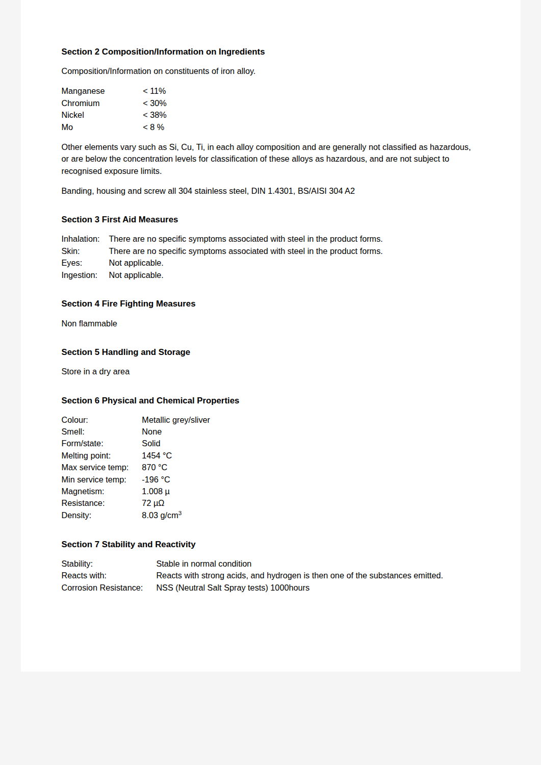Section 2 Composition/Information on Ingredients
Composition/Information on constituents of iron alloy.
| Manganese | < 11% |
| Chromium | < 30% |
| Nickel | < 38% |
| Mo | < 8 % |
Other elements vary such as Si, Cu, Ti, in each alloy composition and are generally not classified as hazardous, or are below the concentration levels for classification of these alloys as hazardous, and are not subject to recognised exposure limits.
Banding, housing and screw all 304 stainless steel, DIN 1.4301, BS/AISI 304 A2
Section 3 First Aid Measures
| Inhalation: | There are no specific symptoms associated with steel in the product forms. |
| Skin: | There are no specific symptoms associated with steel in the product forms. |
| Eyes: | Not applicable. |
| Ingestion: | Not applicable. |
Section 4 Fire Fighting Measures
Non flammable
Section 5 Handling and Storage
Store in a dry area
Section 6 Physical and Chemical Properties
| Colour: | Metallic grey/sliver |
| Smell: | None |
| Form/state: | Solid |
| Melting point: | 1454 °C |
| Max service temp: | 870 °C |
| Min service temp: | -196 °C |
| Magnetism: | 1.008 µ |
| Resistance: | 72 µΩ |
| Density: | 8.03 g/cm 3 |
Section 7 Stability and Reactivity
| Stability: | Stable in normal condition |
| Reacts with: | Reacts with strong acids, and hydrogen is then one of the substances emitted. |
| Corrosion Resistance: | NSS (Neutral Salt Spray tests) 1000hours |